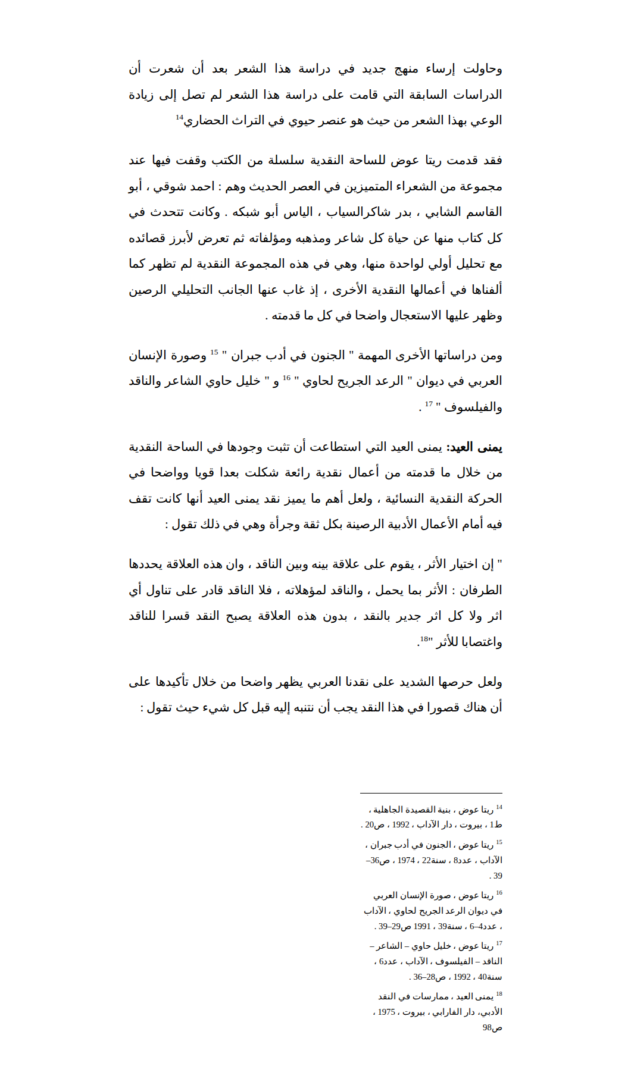وحاولت إرساء منهج جديد في دراسة هذا الشعر بعد أن شعرت أن الدراسات السابقة التي قامت على دراسة هذا الشعر لم تصل إلى زيادة الوعي بهذا الشعر من حيث هو عنصر حيوي في التراث الحضاري14
فقد قدمت ريتا عوض للساحة النقدية سلسلة من الكتب وقفت فيها عند مجموعة من الشعراء المتميزين في العصر الحديث وهم : احمد شوقي ، أبو القاسم الشابي ، بدر شاكرالسياب ، الياس أبو شبكه . وكانت تتحدث في كل كتاب منها عن حياة كل شاعر ومذهبه ومؤلفاته ثم تعرض لأبرز قصائده مع تحليل أولي لواحدة منها، وهي في هذه المجموعة النقدية لم تظهر كما ألفناها في أعمالها النقدية الأخرى ، إذ غاب عنها الجانب التحليلي الرصين وظهر عليها الاستعجال واضحا في كل ما قدمته .
ومن دراساتها الأخرى المهمة " الجنون في أدب جبران " 15 وصورة الإنسان العربي في ديوان " الرعد الجريح لحاوي " 16 و " خليل حاوي الشاعر والناقد والفيلسوف " 17 .
يمنى العيد: يمنى العيد التي استطاعت أن تثبت وجودها في الساحة النقدية من خلال ما قدمته من أعمال نقدية رائعة شكلت بعدا قويا وواضحا في الحركة النقدية النسائية ، ولعل أهم ما يميز نقد يمنى العيد أنها كانت تقف فيه أمام الأعمال الأدبية الرصينة بكل ثقة وجرأة وهي في ذلك تقول :
" إن اختيار الأثر ، يقوم على علاقة بينه وبين الناقد ، وان هذه العلاقة يحددها الطرفان : الأثر بما يحمل ، والناقد لمؤهلاته ، فلا الناقد قادر على تناول أي اثر ولا كل اثر جدير بالنقد ، بدون هذه العلاقة يصبح النقد قسرا للناقد واغتصابا للأثر "18.
ولعل حرصها الشديد على نقدنا العربي يظهر واضحا من خلال تأكيدها على أن هناك قصورا في هذا النقد يجب أن نتنبه إليه قبل كل شيء حيث تقول :
14 ريتا عوض ، بنية القصيدة الجاهلية ، ط1 ، بيروت ، دار الآداب ، 1992 ، ص20 .
15 ريتا عوض ، الجنون في أدب جبران ، الآداب ، عدد8 ، سنة22 ، 1974 ، ص36–39 .
16 ريتا عوض ، صورة الإنسان العربي في ديوان الرعد الجريح لحاوي ، الآداب ، عدد4–6 ، سنة39 ، 1991 ص29–39 .
17 ريتا عوض ، خليل حاوي – الشاعر – الناقد – الفيلسوف ، الآداب ، عدد6 ، سنة40 ، 1992 ، ص28–36 .
18 يمنى العيد ، ممارسات في النقد الأدبي، دار الفارابي ، بيروت ، 1975 ، ص98